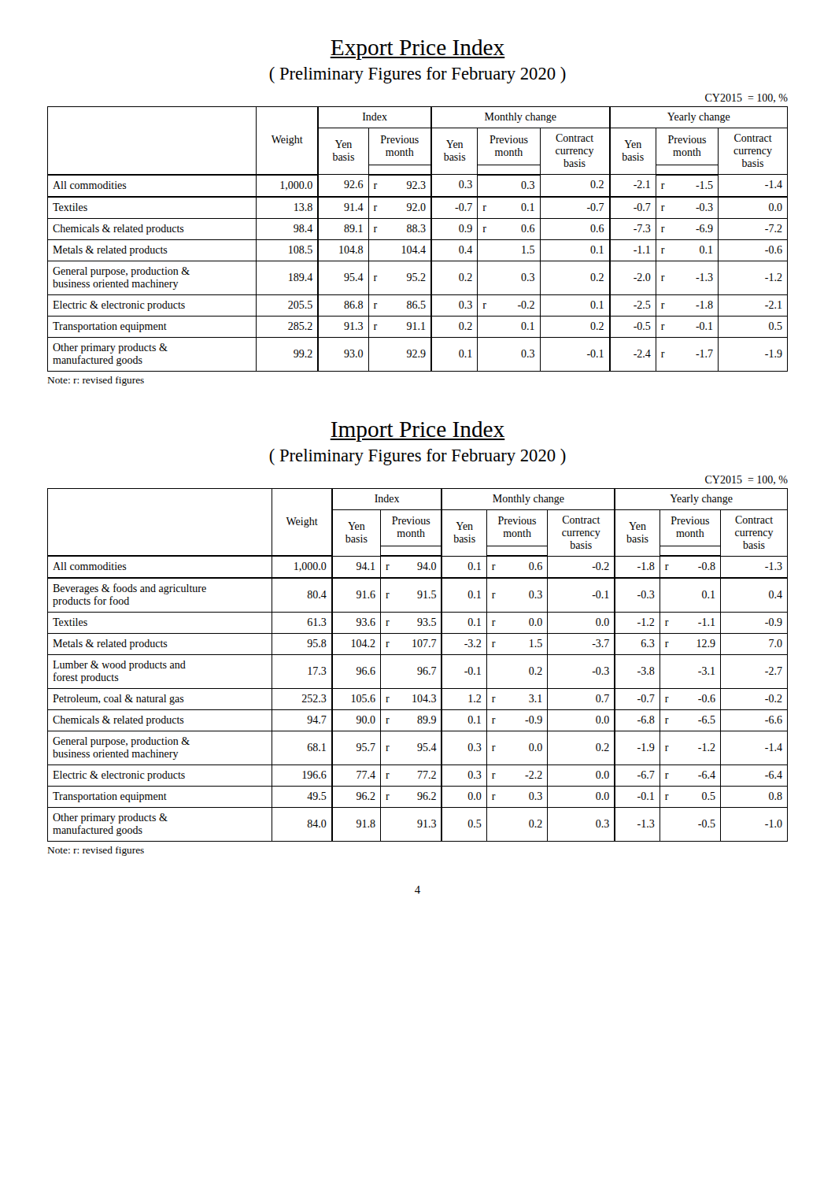Export Price Index
( Preliminary Figures for February 2020 )
CY2015 = 100, %
| | Weight | Index | Monthly change | Yearly change |
| --- | --- | --- | --- | --- |
| Yen basis | Previous month | Yen basis | Previous month | Contract currency basis | Yen basis | Previous month | Contract currency basis |
| All commodities | 1,000.0 | 92.6 | r | 92.3 | 0.3 | | 0.3 | 0.2 | -2.1 | r | -1.5 | -1.4 |
| Textiles | 13.8 | 91.4 | r | 92.0 | -0.7 | r | 0.1 | -0.7 | -0.7 | r | -0.3 | 0.0 |
| Chemicals & related products | 98.4 | 89.1 | r | 88.3 | 0.9 | r | 0.6 | 0.6 | -7.3 | r | -6.9 | -7.2 |
| Metals & related products | 108.5 | 104.8 | | 104.4 | 0.4 | | 1.5 | 0.1 | -1.1 | r | 0.1 | -0.6 |
| General purpose, production & business oriented machinery | 189.4 | 95.4 | r | 95.2 | 0.2 | | 0.3 | 0.2 | -2.0 | r | -1.3 | -1.2 |
| Electric & electronic products | 205.5 | 86.8 | r | 86.5 | 0.3 | r | -0.2 | 0.1 | -2.5 | r | -1.8 | -2.1 |
| Transportation equipment | 285.2 | 91.3 | r | 91.1 | 0.2 | | 0.1 | 0.2 | -0.5 | r | -0.1 | 0.5 |
| Other primary products & manufactured goods | 99.2 | 93.0 | | 92.9 | 0.1 | | 0.3 | -0.1 | -2.4 | r | -1.7 | -1.9 |
Note: r: revised figures
Import Price Index
( Preliminary Figures for February 2020 )
CY2015 = 100, %
| | Weight | Index | Monthly change | Yearly change |
| --- | --- | --- | --- | --- |
| Yen basis | Previous month | Yen basis | Previous month | Contract currency basis | Yen basis | Previous month | Contract currency basis |
| All commodities | 1,000.0 | 94.1 | r | 94.0 | 0.1 | r | 0.6 | -0.2 | -1.8 | r | -0.8 | -1.3 |
| Beverages & foods and agriculture products for food | 80.4 | 91.6 | r | 91.5 | 0.1 | r | 0.3 | -0.1 | -0.3 | | 0.1 | 0.4 |
| Textiles | 61.3 | 93.6 | r | 93.5 | 0.1 | r | 0.0 | 0.0 | -1.2 | r | -1.1 | -0.9 |
| Metals & related products | 95.8 | 104.2 | r | 107.7 | -3.2 | r | 1.5 | -3.7 | 6.3 | r | 12.9 | 7.0 |
| Lumber & wood products and forest products | 17.3 | 96.6 | | 96.7 | -0.1 | | 0.2 | -0.3 | -3.8 | | -3.1 | -2.7 |
| Petroleum, coal & natural gas | 252.3 | 105.6 | r | 104.3 | 1.2 | r | 3.1 | 0.7 | -0.7 | r | -0.6 | -0.2 |
| Chemicals & related products | 94.7 | 90.0 | r | 89.9 | 0.1 | r | -0.9 | 0.0 | -6.8 | r | -6.5 | -6.6 |
| General purpose, production & business oriented machinery | 68.1 | 95.7 | r | 95.4 | 0.3 | r | 0.0 | 0.2 | -1.9 | r | -1.2 | -1.4 |
| Electric & electronic products | 196.6 | 77.4 | r | 77.2 | 0.3 | r | -2.2 | 0.0 | -6.7 | r | -6.4 | -6.4 |
| Transportation equipment | 49.5 | 96.2 | r | 96.2 | 0.0 | r | 0.3 | 0.0 | -0.1 | r | 0.5 | 0.8 |
| Other primary products & manufactured goods | 84.0 | 91.8 | | 91.3 | 0.5 | | 0.2 | 0.3 | -1.3 | | -0.5 | -1.0 |
Note: r: revised figures
4